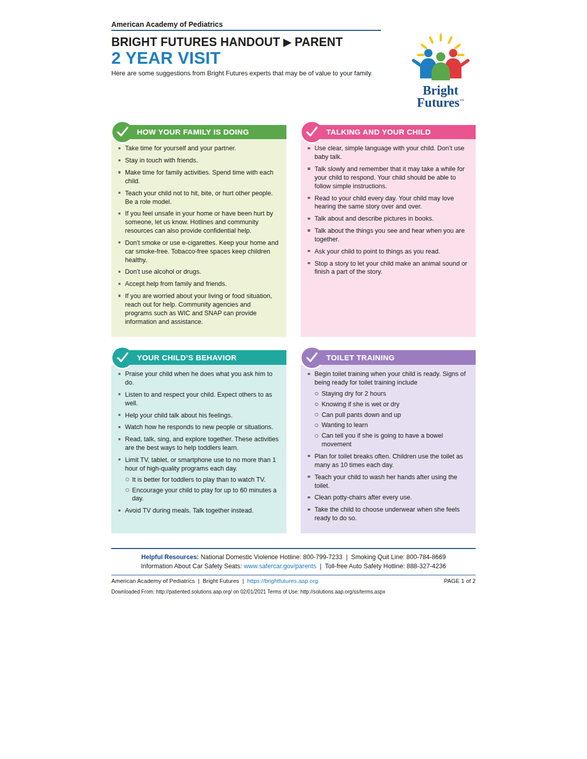American Academy of Pediatrics
BRIGHT FUTURES HANDOUT ▶ PARENT
2 YEAR VISIT
Here are some suggestions from Bright Futures experts that may be of value to your family.
Bright
Futures™
HOW YOUR FAMILY IS DOING
Take time for yourself and your partner.
Stay in touch with friends.
Make time for family activities. Spend time with each child.
Teach your child not to hit, bite, or hurt other people. Be a role model.
If you feel unsafe in your home or have been hurt by someone, let us know. Hotlines and community resources can also provide confidential help.
Don’t smoke or use e-cigarettes. Keep your home and car smoke-free. Tobacco-free spaces keep children healthy.
Don’t use alcohol or drugs.
Accept help from family and friends.
If you are worried about your living or food situation, reach out for help. Community agencies and programs such as WIC and SNAP can provide information and assistance.
TALKING AND YOUR CHILD
Use clear, simple language with your child. Don’t use baby talk.
Talk slowly and remember that it may take a while for your child to respond. Your child should be able to follow simple instructions.
Read to your child every day. Your child may love hearing the same story over and over.
Talk about and describe pictures in books.
Talk about the things you see and hear when you are together.
Ask your child to point to things as you read.
Stop a story to let your child make an animal sound or finish a part of the story.
YOUR CHILD’S BEHAVIOR
Praise your child when he does what you ask him to do.
Listen to and respect your child. Expect others to as well.
Help your child talk about his feelings.
Watch how he responds to new people or situations.
Read, talk, sing, and explore together. These activities are the best ways to help toddlers learn.
Limit TV, tablet, or smartphone use to no more than 1 hour of high-quality programs each day.
It is better for toddlers to play than to watch TV.
Encourage your child to play for up to 60 minutes a day.
Avoid TV during meals. Talk together instead.
TOILET TRAINING
Begin toilet training when your child is ready. Signs of being ready for toilet training include
Staying dry for 2 hours
Knowing if she is wet or dry
Can pull pants down and up
Wanting to learn
Can tell you if she is going to have a bowel movement
Plan for toilet breaks often. Children use the toilet as many as 10 times each day.
Teach your child to wash her hands after using the toilet.
Clean potty-chairs after every use.
Take the child to choose underwear when she feels ready to do so.
Helpful Resources: National Domestic Violence Hotline: 800-799-7233 | Smoking Quit Line: 800-784-8669
Information About Car Safety Seats: www.safercar.gov/parents | Toll-free Auto Safety Hotline: 888-327-4236
American Academy of Pediatrics | Bright Futures | https://brightfutures.aap.org
PAGE 1 of 2
Downloaded From: http://patiented.solutions.aap.org/ on 02/01/2021 Terms of Use: http://solutions.aap.org/ss/terms.aspx